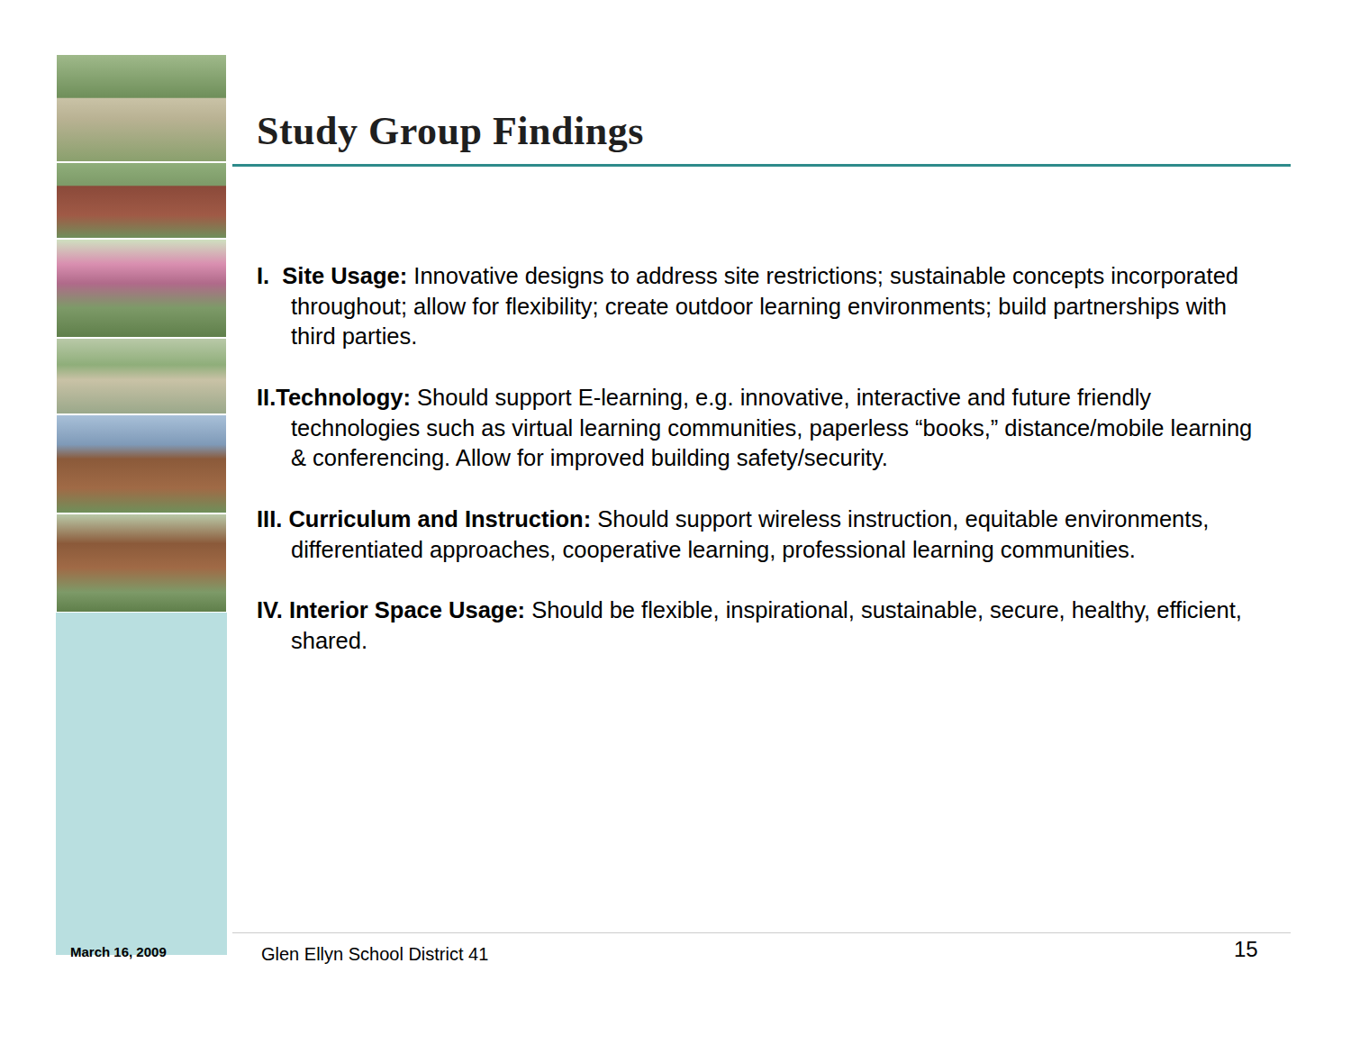Study Group Findings
I. Site Usage: Innovative designs to address site restrictions; sustainable concepts incorporated throughout; allow for flexibility; create outdoor learning environments; build partnerships with third parties.
II.Technology: Should support E-learning, e.g. innovative, interactive and future friendly technologies such as virtual learning communities, paperless “books,” distance/mobile learning & conferencing. Allow for improved building safety/security.
III. Curriculum and Instruction: Should support wireless instruction, equitable environments, differentiated approaches, cooperative learning, professional learning communities.
IV. Interior Space Usage: Should be flexible, inspirational, sustainable, secure, healthy, efficient, shared.
March 16, 2009
Glen Ellyn School District 41
15